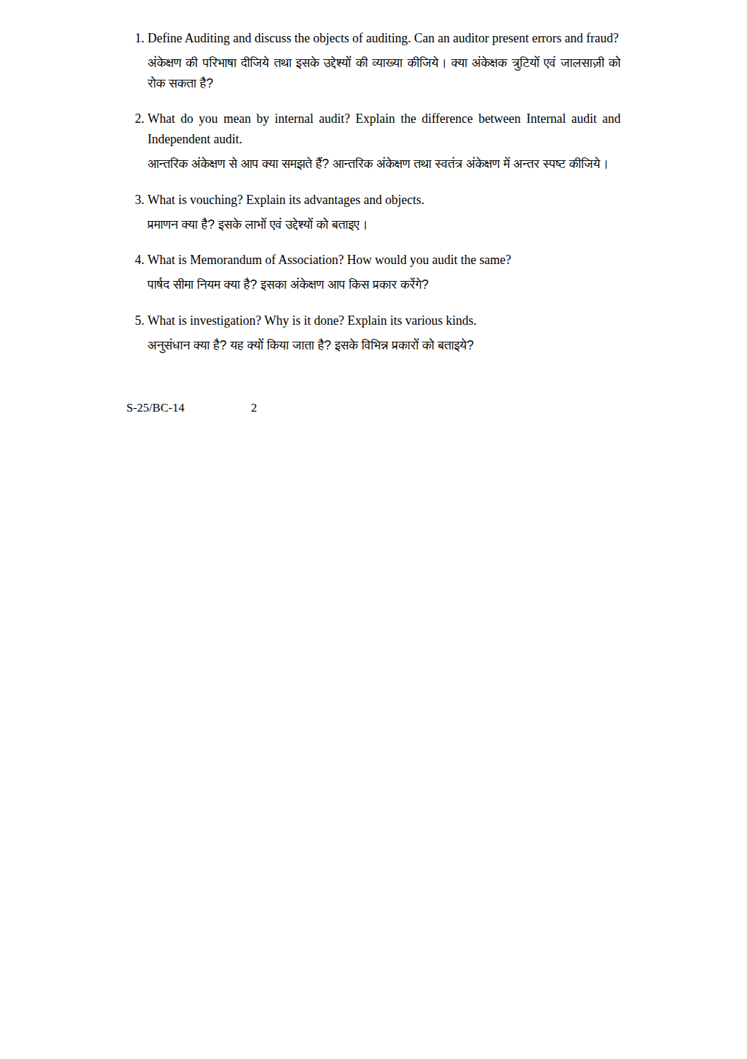Define Auditing and discuss the objects of auditing. Can an auditor present errors and fraud?
अंकेक्षण की परिभाषा दीजिये तथा इसके उद्देश्यों की व्याख्या कीजिये। क्या अंकेक्षक त्रुटियों एवं जालसाज़ी को रोक सकता है?
What do you mean by internal audit? Explain the difference between Internal audit and Independent audit.
आन्तरिक अंकेक्षण से आप क्या समझते हैं? आन्तरिक अंकेक्षण तथा स्वतंत्र अंकेक्षण में अन्तर स्पष्ट कीजिये।
What is vouching? Explain its advantages and objects.
प्रमाणन क्या है? इसके लाभों एवं उद्देश्यों को बताइए।
What is Memorandum of Association? How would you audit the same?
पार्षद सीमा नियम क्या है? इसका अंकेक्षण आप किस प्रकार करेंगे?
What is investigation? Why is it done? Explain its various kinds.
अनुसंधान क्या है? यह क्यों किया जाता है? इसके विभिन्न प्रकारों को बताइये?
S-25/BC-14 2